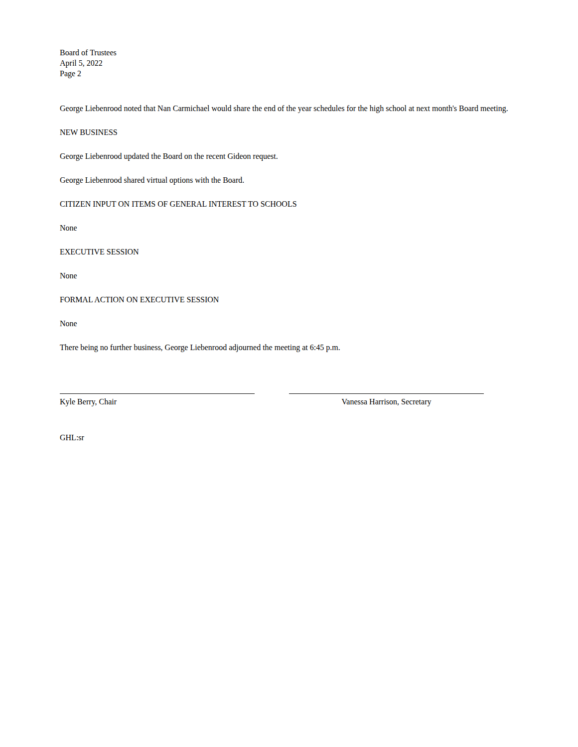Board of Trustees
April 5, 2022
Page 2
George Liebenrood noted that Nan Carmichael would share the end of the year schedules for the high school at next month's Board meeting.
NEW BUSINESS
George Liebenrood updated the Board on the recent Gideon request.
George Liebenrood shared virtual options with the Board.
CITIZEN INPUT ON ITEMS OF GENERAL INTEREST TO SCHOOLS
None
EXECUTIVE SESSION
None
FORMAL ACTION ON EXECUTIVE SESSION
None
There being no further business, George Liebenrood adjourned the meeting at 6:45 p.m.
| Kyle Berry, Chair | Vanessa Harrison, Secretary |
GHL:sr